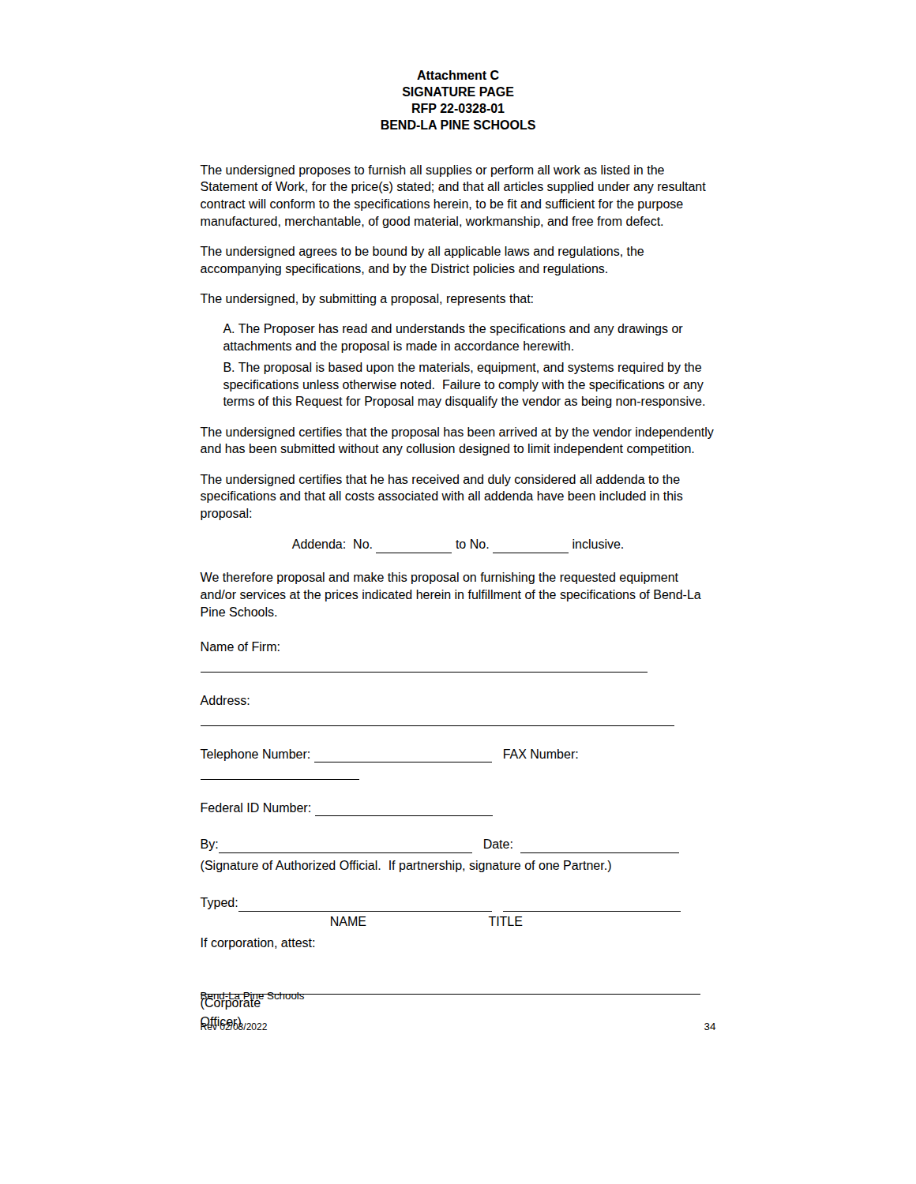Attachment C
SIGNATURE PAGE
RFP 22-0328-01
BEND-LA PINE SCHOOLS
The undersigned proposes to furnish all supplies or perform all work as listed in the Statement of Work, for the price(s) stated; and that all articles supplied under any resultant contract will conform to the specifications herein, to be fit and sufficient for the purpose manufactured, merchantable, of good material, workmanship, and free from defect.
The undersigned agrees to be bound by all applicable laws and regulations, the accompanying specifications, and by the District policies and regulations.
The undersigned, by submitting a proposal, represents that:
A. The Proposer has read and understands the specifications and any drawings or attachments and the proposal is made in accordance herewith.
B. The proposal is based upon the materials, equipment, and systems required by the specifications unless otherwise noted. Failure to comply with the specifications or any terms of this Request for Proposal may disqualify the vendor as being non-responsive.
The undersigned certifies that the proposal has been arrived at by the vendor independently and has been submitted without any collusion designed to limit independent competition.
The undersigned certifies that he has received and duly considered all addenda to the specifications and that all costs associated with all addenda have been included in this proposal:
Addenda: No. to No. inclusive.
We therefore proposal and make this proposal on furnishing the requested equipment and/or services at the prices indicated herein in fulfillment of the specifications of Bend-La Pine Schools.
Name of Firm:
Address:
Telephone Number: FAX Number:
Federal ID Number:
By: Date:
(Signature of Authorized Official. If partnership, signature of one Partner.)
Typed:
NAME
TITLE
If corporation, attest:
(Corporate
Officer)
Bend-La Pine Schools
Rev 02/03/2022 34